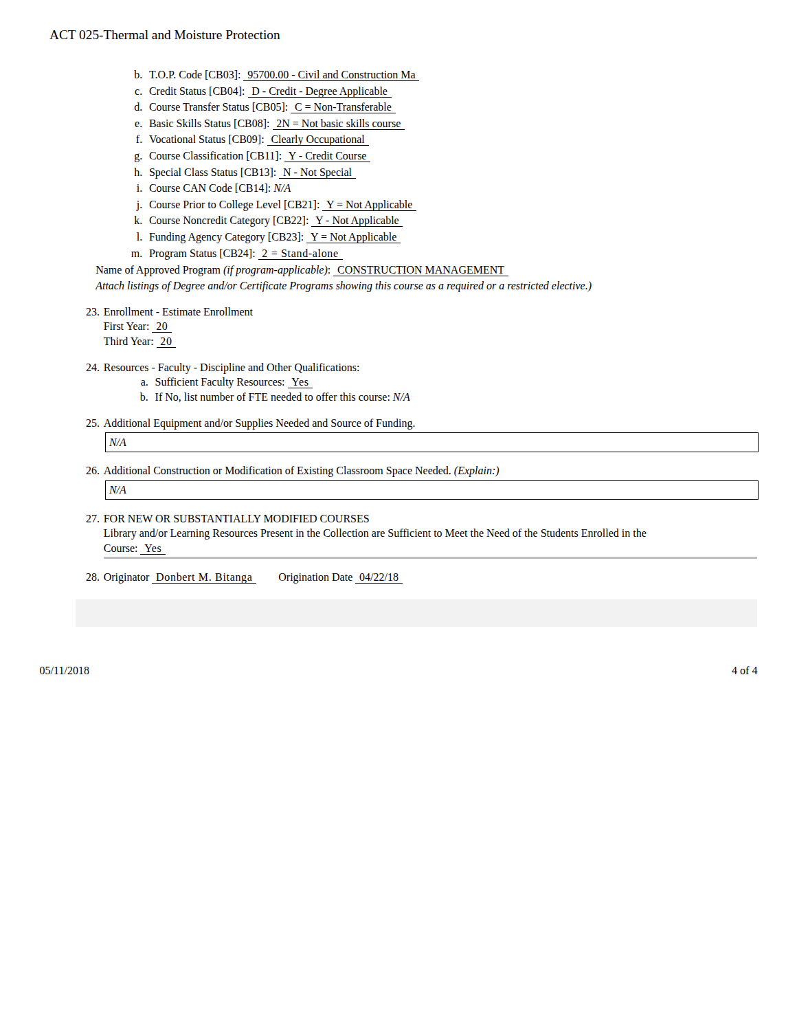ACT 025-Thermal and Moisture Protection
T.O.P. Code [CB03]: 95700.00 - Civil and Construction Ma
Credit Status [CB04]: D - Credit - Degree Applicable
Course Transfer Status [CB05]: C = Non-Transferable
Basic Skills Status [CB08]: 2N = Not basic skills course
Vocational Status [CB09]: Clearly Occupational
Course Classification [CB11]: Y - Credit Course
Special Class Status [CB13]: N - Not Special
Course CAN Code [CB14]: N/A
Course Prior to College Level [CB21]: Y = Not Applicable
Course Noncredit Category [CB22]: Y - Not Applicable
Funding Agency Category [CB23]: Y = Not Applicable
Program Status [CB24]: 2 = Stand-alone
Name of Approved Program (if program-applicable): CONSTRUCTION MANAGEMENT
Attach listings of Degree and/or Certificate Programs showing this course as a required or a restricted elective.)
23. Enrollment - Estimate Enrollment
First Year: 20
Third Year: 20
24. Resources - Faculty - Discipline and Other Qualifications:
Sufficient Faculty Resources: Yes
If No, list number of FTE needed to offer this course: N/A
25. Additional Equipment and/or Supplies Needed and Source of Funding.
N/A
26. Additional Construction or Modification of Existing Classroom Space Needed. (Explain:)
N/A
27. FOR NEW OR SUBSTANTIALLY MODIFIED COURSES
Library and/or Learning Resources Present in the Collection are Sufficient to Meet the Need of the Students Enrolled in the
Course: Yes
28. Originator Donbert M. Bitanga Origination Date 04/22/18
05/11/2018 4 of 4